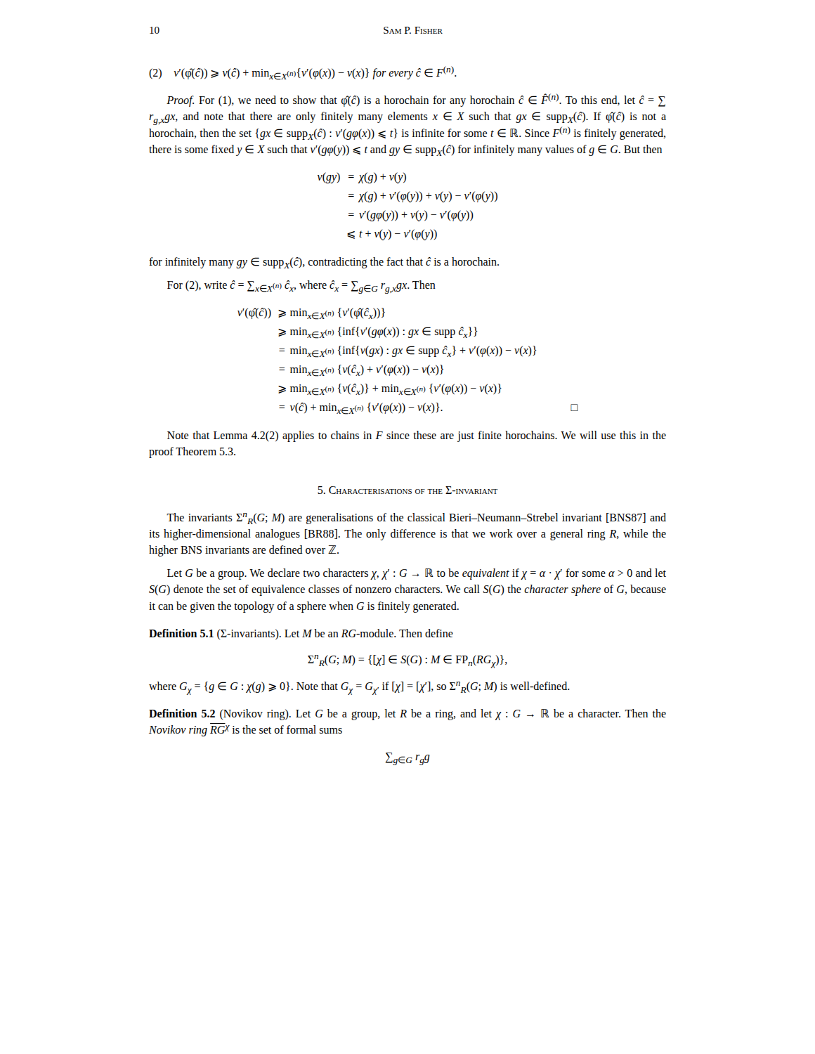10 Sam P. Fisher
(2) v′(φ̂(ĉ)) ⩾ v(ĉ) + minx∈X(n){v′(φ(x)) − v(x)} for every ĉ ∈ F(n).
Proof. For (1), we need to show that φ̂(ĉ) is a horochain for any horochain ĉ ∈ F̂(n). To this end, let ĉ = ∑ rg,xgx, and note that there are only finitely many elements x ∈ X such that gx ∈ suppX(ĉ). If φ̂(ĉ) is not a horochain, then the set {gx ∈ suppX(ĉ) : v′(gφ(x)) ⩽ t} is infinite for some t ∈ ℝ. Since F(n) is finitely generated, there is some fixed y ∈ X such that v′(gφ(y)) ⩽ t and gy ∈ suppX(ĉ) for infinitely many values of g ∈ G. But then
v(gy)
=
χ(g) + v(y)
=
χ(g) + v′(φ(y)) + v(y) − v′(φ(y))
=
v′(gφ(y)) + v(y) − v′(φ(y))
⩽
t + v(y) − v′(φ(y))
for infinitely many gy ∈ suppX(ĉ), contradicting the fact that ĉ is a horochain.
For (2), write ĉ = ∑x∈X(n) ĉx, where ĉx = ∑g∈G rg,xgx. Then
v′(φ̂(ĉ))
⩾
minx∈X(n) {v′(φ̂(ĉx))}
⩾
minx∈X(n) {inf{v′(gφ(x)) : gx ∈ supp ĉx}}
=
minx∈X(n) {inf{v(gx) : gx ∈ supp ĉx} + v′(φ(x)) − v(x)}
=
minx∈X(n) {v(ĉx) + v′(φ(x)) − v(x)}
⩾
minx∈X(n) {v(ĉx)} + minx∈X(n) {v′(φ(x)) − v(x)}
=
v(ĉ) + minx∈X(n) {v′(φ(x)) − v(x)}.
□
Note that Lemma 4.2(2) applies to chains in F since these are just finite horochains. We will use this in the proof Theorem 5.3.
5. Characterisations of the Σ-invariant
The invariants ΣnR(G; M) are generalisations of the classical Bieri–Neumann–Strebel invariant [BNS87] and its higher-dimensional analogues [BR88]. The only difference is that we work over a general ring R, while the higher BNS invariants are defined over ℤ.
Let G be a group. We declare two characters χ, χ′ : G → ℝ to be equivalent if χ = α · χ′ for some α > 0 and let S(G) denote the set of equivalence classes of nonzero characters. We call S(G) the character sphere of G, because it can be given the topology of a sphere when G is finitely generated.
Definition 5.1 (Σ-invariants). Let M be an RG-module. Then define
ΣnR(G; M) = {[χ] ∈ S(G) : M ∈ FPn(RGχ)},
where Gχ = {g ∈ G : χ(g) ⩾ 0}. Note that Gχ = Gχ′ if [χ] = [χ′], so ΣnR(G; M) is well-defined.
Definition 5.2 (Novikov ring). Let G be a group, let R be a ring, and let χ : G → ℝ be a character. Then the Novikov ring RGχ is the set of formal sums
∑g∈G rgg